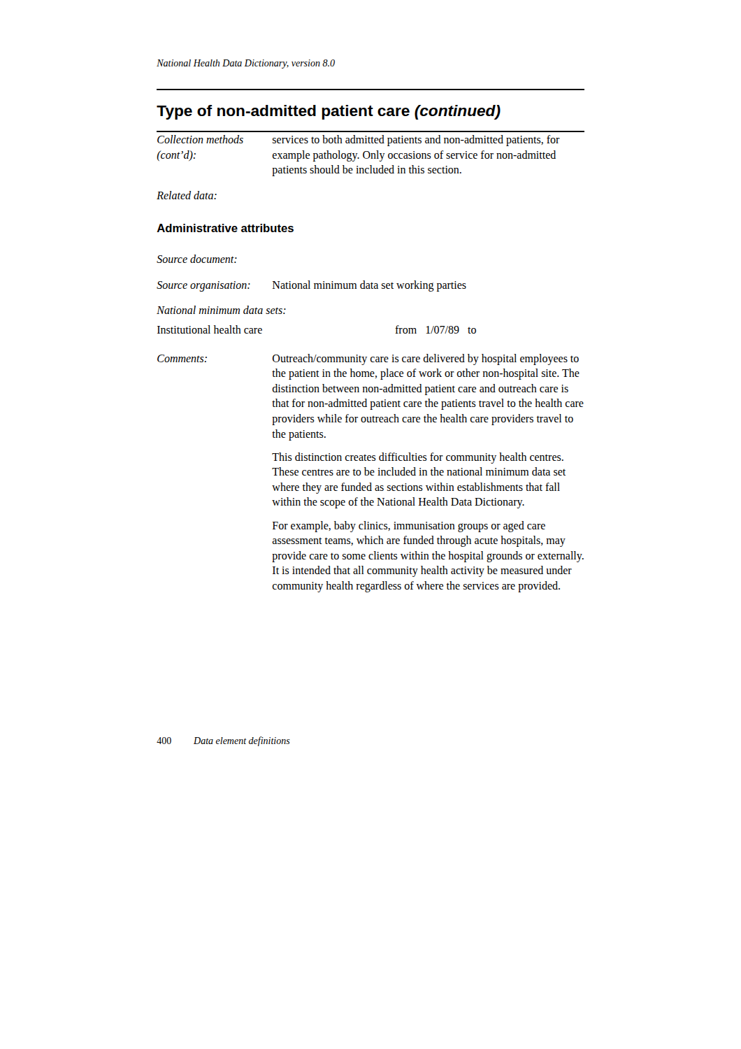National Health Data Dictionary, version 8.0
Type of non-admitted patient care (continued)
| Collection methods (cont’d): | services to both admitted patients and non-admitted patients, for example pathology. Only occasions of service for non-admitted patients should be included in this section. |
| Related data: | |
Administrative attributes
| Source document: | |
| Source organisation: | National minimum data set working parties |
National minimum data sets:
Institutional health care from 1/07/89 to
| Comments: | Outreach/community care is care delivered by hospital employees to the patient in the home, place of work or other non-hospital site. The distinction between non-admitted patient care and outreach care is that for non-admitted patient care the patients travel to the health care providers while for outreach care the health care providers travel to the patients. This distinction creates difficulties for community health centres. These centres are to be included in the national minimum data set where they are funded as sections within establishments that fall within the scope of the National Health Data Dictionary. For example, baby clinics, immunisation groups or aged care assessment teams, which are funded through acute hospitals, may provide care to some clients within the hospital grounds or externally. It is intended that all community health activity be measured under community health regardless of where the services are provided. |
400 Data element definitions